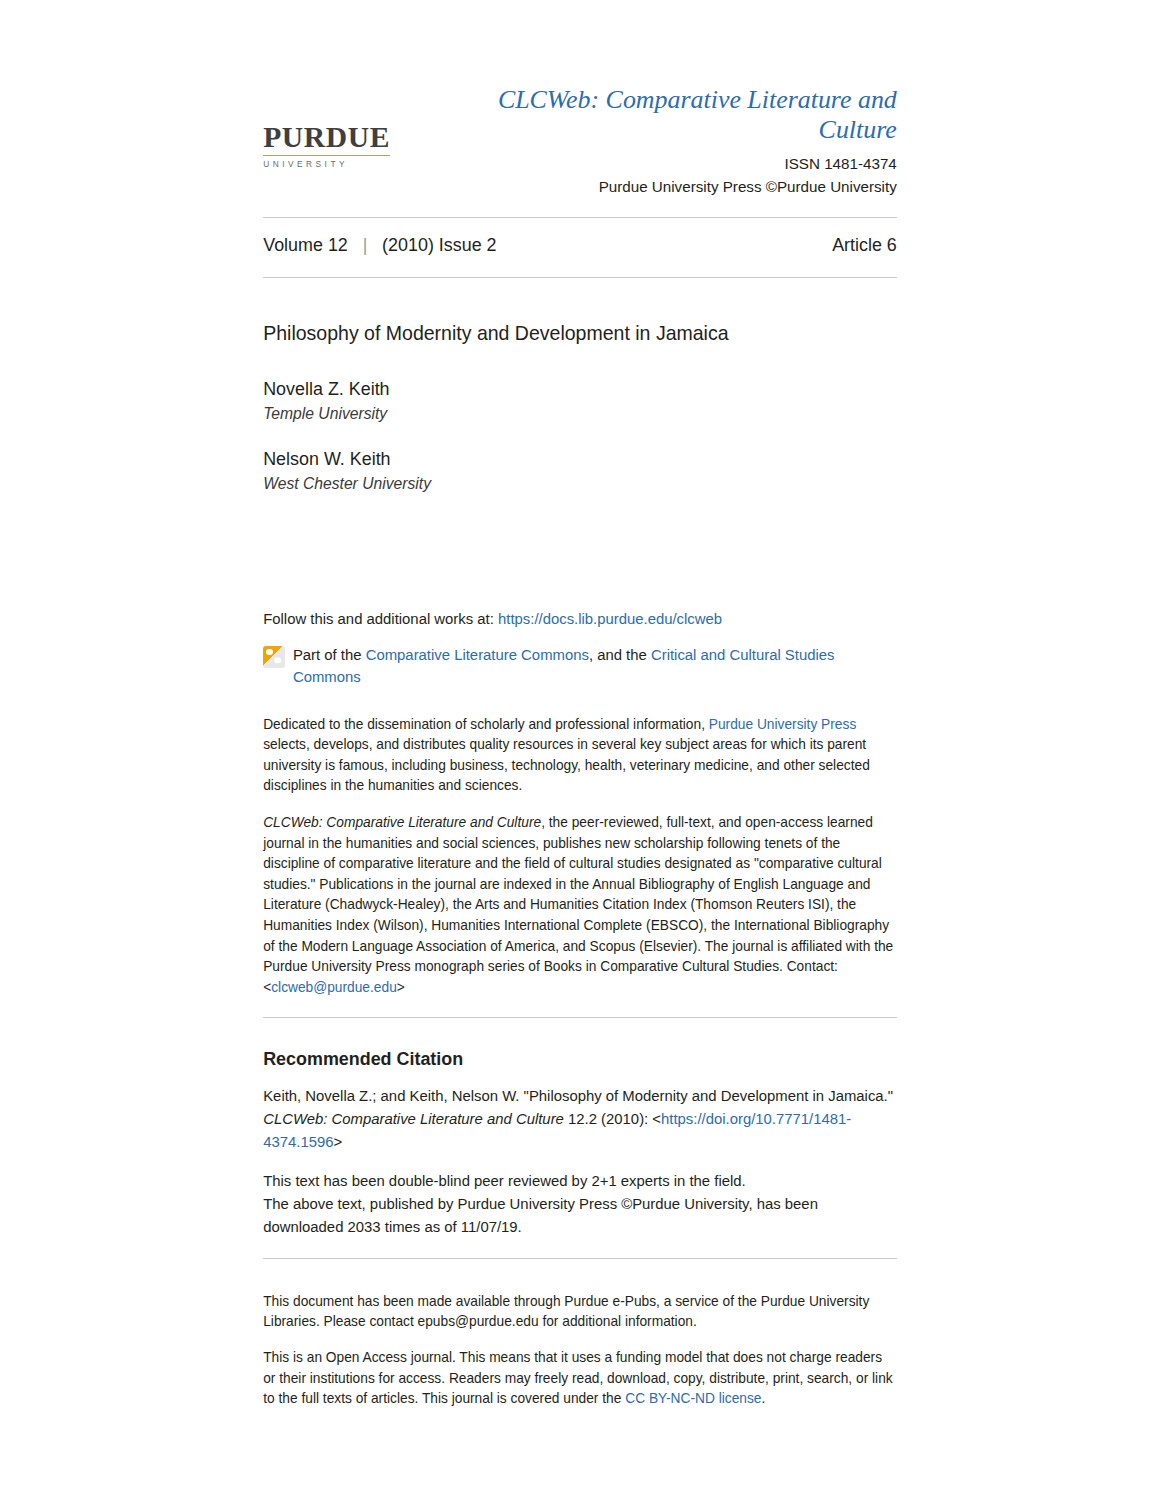PURDUE
University
CLCWeb: Comparative Literature and Culture
ISSN 1481-4374
Purdue University Press ©Purdue University
Volume 12 | (2010) Issue 2
Article 6
Philosophy of Modernity and Development in Jamaica
Novella Z. Keith
Temple University
Nelson W. Keith
West Chester University
Follow this and additional works at: https://docs.lib.purdue.edu/clcweb
Part of the Comparative Literature Commons, and the Critical and Cultural Studies Commons
Dedicated to the dissemination of scholarly and professional information, Purdue University Press selects, develops, and distributes quality resources in several key subject areas for which its parent university is famous, including business, technology, health, veterinary medicine, and other selected disciplines in the humanities and sciences.
CLCWeb: Comparative Literature and Culture, the peer-reviewed, full-text, and open-access learned journal in the humanities and social sciences, publishes new scholarship following tenets of the discipline of comparative literature and the field of cultural studies designated as "comparative cultural studies." Publications in the journal are indexed in the Annual Bibliography of English Language and Literature (Chadwyck-Healey), the Arts and Humanities Citation Index (Thomson Reuters ISI), the Humanities Index (Wilson), Humanities International Complete (EBSCO), the International Bibliography of the Modern Language Association of America, and Scopus (Elsevier). The journal is affiliated with the Purdue University Press monograph series of Books in Comparative Cultural Studies. Contact: <clcweb@purdue.edu>
Recommended Citation
Keith, Novella Z.; and Keith, Nelson W. "Philosophy of Modernity and Development in Jamaica." CLCWeb: Comparative Literature and Culture 12.2 (2010): <https://doi.org/10.7771/1481-4374.1596>
This text has been double-blind peer reviewed by 2+1 experts in the field.
The above text, published by Purdue University Press ©Purdue University, has been downloaded 2033 times as of 11/07/19.
This document has been made available through Purdue e-Pubs, a service of the Purdue University Libraries. Please contact epubs@purdue.edu for additional information.
This is an Open Access journal. This means that it uses a funding model that does not charge readers or their institutions for access. Readers may freely read, download, copy, distribute, print, search, or link to the full texts of articles. This journal is covered under the CC BY-NC-ND license.